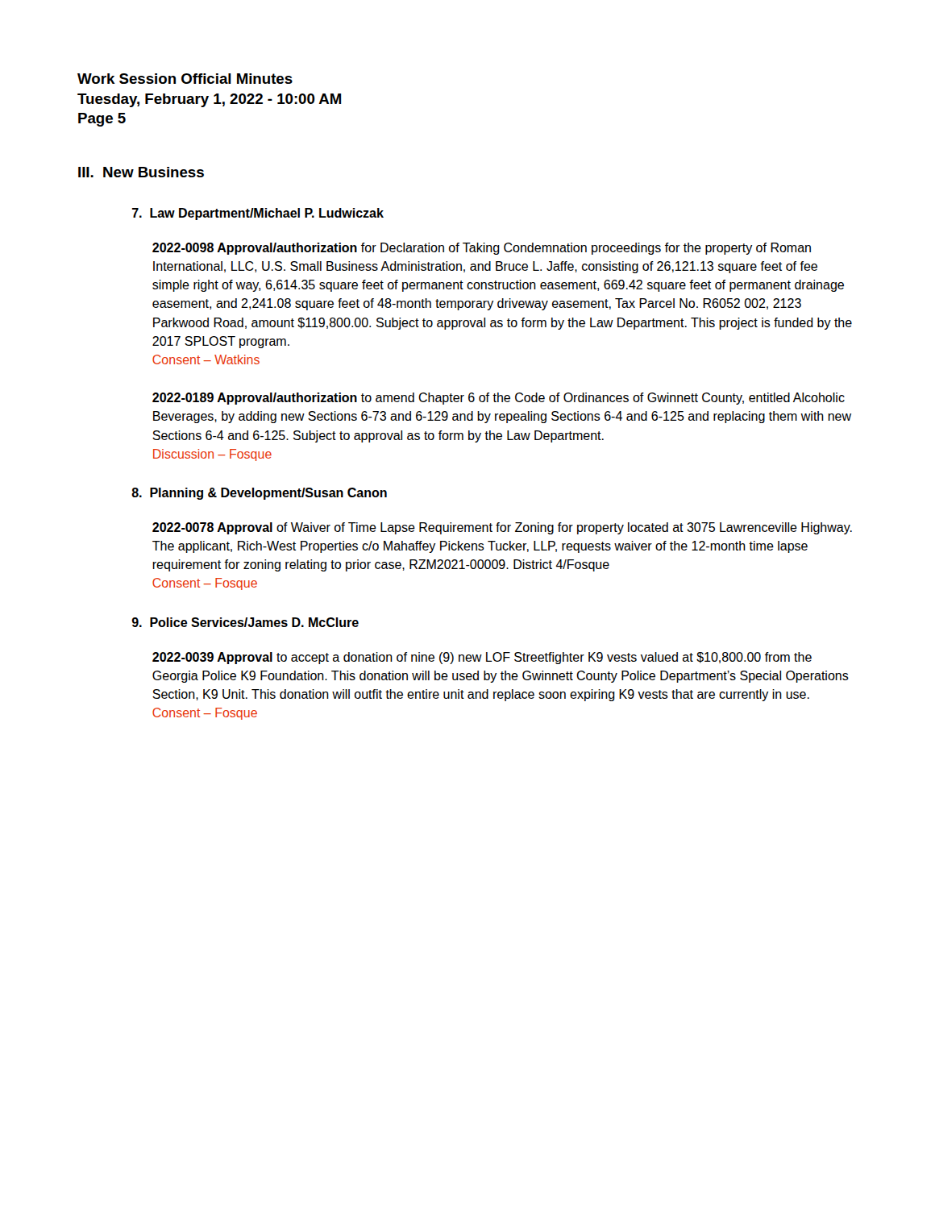Work Session Official Minutes
Tuesday, February 1, 2022 - 10:00 AM
Page 5
III. New Business
7. Law Department/Michael P. Ludwiczak
2022-0098 Approval/authorization for Declaration of Taking Condemnation proceedings for the property of Roman International, LLC, U.S. Small Business Administration, and Bruce L. Jaffe, consisting of 26,121.13 square feet of fee simple right of way, 6,614.35 square feet of permanent construction easement, 669.42 square feet of permanent drainage easement, and 2,241.08 square feet of 48-month temporary driveway easement, Tax Parcel No. R6052 002, 2123 Parkwood Road, amount $119,800.00. Subject to approval as to form by the Law Department. This project is funded by the 2017 SPLOST program.
Consent – Watkins
2022-0189 Approval/authorization to amend Chapter 6 of the Code of Ordinances of Gwinnett County, entitled Alcoholic Beverages, by adding new Sections 6-73 and 6-129 and by repealing Sections 6-4 and 6-125 and replacing them with new Sections 6-4 and 6-125. Subject to approval as to form by the Law Department.
Discussion – Fosque
8. Planning & Development/Susan Canon
2022-0078 Approval of Waiver of Time Lapse Requirement for Zoning for property located at 3075 Lawrenceville Highway. The applicant, Rich-West Properties c/o Mahaffey Pickens Tucker, LLP, requests waiver of the 12-month time lapse requirement for zoning relating to prior case, RZM2021-00009. District 4/Fosque
Consent – Fosque
9. Police Services/James D. McClure
2022-0039 Approval to accept a donation of nine (9) new LOF Streetfighter K9 vests valued at $10,800.00 from the Georgia Police K9 Foundation. This donation will be used by the Gwinnett County Police Department’s Special Operations Section, K9 Unit. This donation will outfit the entire unit and replace soon expiring K9 vests that are currently in use.
Consent – Fosque